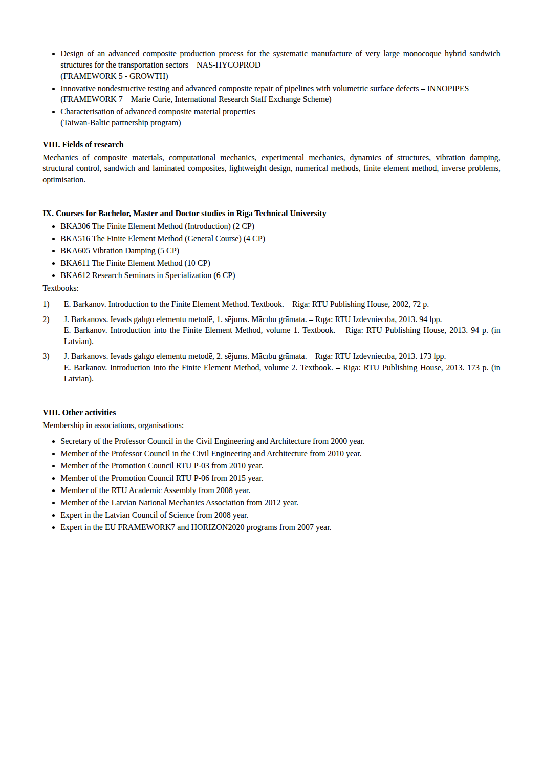Design of an advanced composite production process for the systematic manufacture of very large monocoque hybrid sandwich structures for the transportation sectors – NAS-HYCOPROD
(FRAMEWORK 5 - GROWTH)
Innovative nondestructive testing and advanced composite repair of pipelines with volumetric surface defects – INNOPIPES
(FRAMEWORK 7 – Marie Curie, International Research Staff Exchange Scheme)
Characterisation of advanced composite material properties
(Taiwan-Baltic partnership program)
VIII. Fields of research
Mechanics of composite materials, computational mechanics, experimental mechanics, dynamics of structures, vibration damping, structural control, sandwich and laminated composites, lightweight design, numerical methods, finite element method, inverse problems, optimisation.
IX. Courses for Bachelor, Master and Doctor studies in Riga Technical University
BKA306 The Finite Element Method (Introduction) (2 CP)
BKA516 The Finite Element Method (General Course) (4 CP)
BKA605 Vibration Damping (5 CP)
BKA611 The Finite Element Method (10 CP)
BKA612 Research Seminars in Specialization (6 CP)
Textbooks:
E. Barkanov. Introduction to the Finite Element Method. Textbook. – Riga: RTU Publishing House, 2002, 72 p.
J. Barkanovs. Ievads galīgo elementu metodē, 1. sējums. Mācību grāmata. – Rīga: RTU Izdevniecība, 2013. 94 lpp. E. Barkanov. Introduction into the Finite Element Method, volume 1. Textbook. – Riga: RTU Publishing House, 2013. 94 p. (in Latvian).
J. Barkanovs. Ievads galīgo elementu metodē, 2. sējums. Mācību grāmata. – Rīga: RTU Izdevniecība, 2013. 173 lpp. E. Barkanov. Introduction into the Finite Element Method, volume 2. Textbook. – Riga: RTU Publishing House, 2013. 173 p. (in Latvian).
VIII. Other activities
Membership in associations, organisations:
Secretary of the Professor Council in the Civil Engineering and Architecture from 2000 year.
Member of the Professor Council in the Civil Engineering and Architecture from 2010 year.
Member of the Promotion Council RTU P-03 from 2010 year.
Member of the Promotion Council RTU P-06 from 2015 year.
Member of the RTU Academic Assembly from 2008 year.
Member of the Latvian National Mechanics Association from 2012 year.
Expert in the Latvian Council of Science from 2008 year.
Expert in the EU FRAMEWORK7 and HORIZON2020 programs from 2007 year.